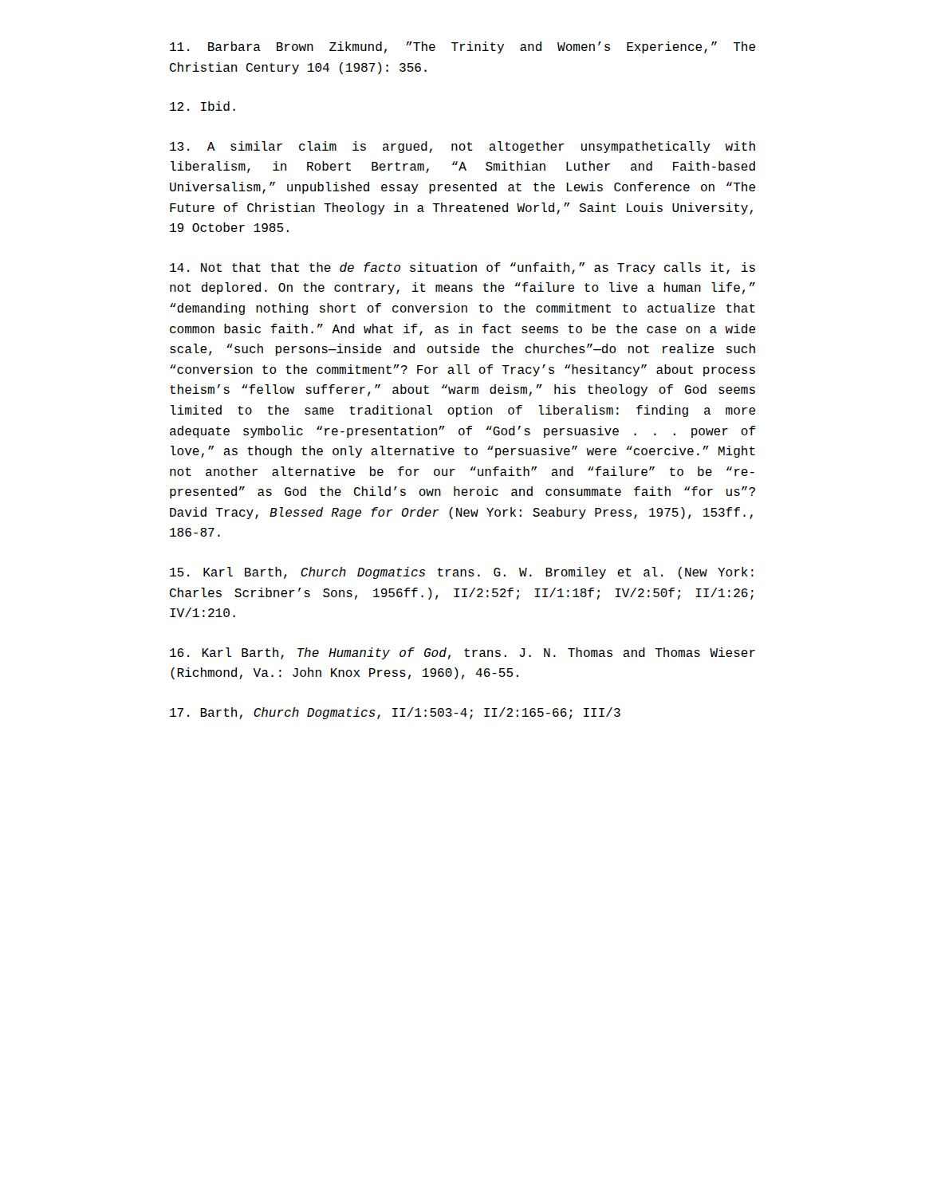Barbara Brown Zikmund, ”The Trinity and Women’s Experience,” The Christian Century 104 (1987): 356.
Ibid.
A similar claim is argued, not altogether unsympathetically with liberalism, in Robert Bertram, “A Smithian Luther and Faith-based Universalism,” unpublished essay presented at the Lewis Conference on “The Future of Christian Theology in a Threatened World,” Saint Louis University, 19 October 1985.
Not that that the de facto situation of “unfaith,” as Tracy calls it, is not deplored. On the contrary, it means the “failure to live a human life,” “demanding nothing short of conversion to the commitment to actualize that common basic faith.” And what if, as in fact seems to be the case on a wide scale, “such persons—inside and outside the churches”—do not realize such “conversion to the commitment”? For all of Tracy’s “hesitancy” about process theism’s “fellow sufferer,” about “warm deism,” his theology of God seems limited to the same traditional option of liberalism: finding a more adequate symbolic “re-presentation” of “God’s persuasive . . . power of love,” as though the only alternative to “persuasive” were “coercive.” Might not another alternative be for our “unfaith” and “failure” to be “re-presented” as God the Child’s own heroic and consummate faith “for us”? David Tracy, Blessed Rage for Order (New York: Seabury Press, 1975), 153ff., 186-87.
Karl Barth, Church Dogmatics trans. G. W. Bromiley et al. (New York: Charles Scribner’s Sons, 1956ff.), II/2:52f; II/1:18f; IV/2:50f; II/1:26; IV/1:210.
Karl Barth, The Humanity of God, trans. J. N. Thomas and Thomas Wieser (Richmond, Va.: John Knox Press, 1960), 46-55.
Barth, Church Dogmatics, II/1:503-4; II/2:165-66; III/3